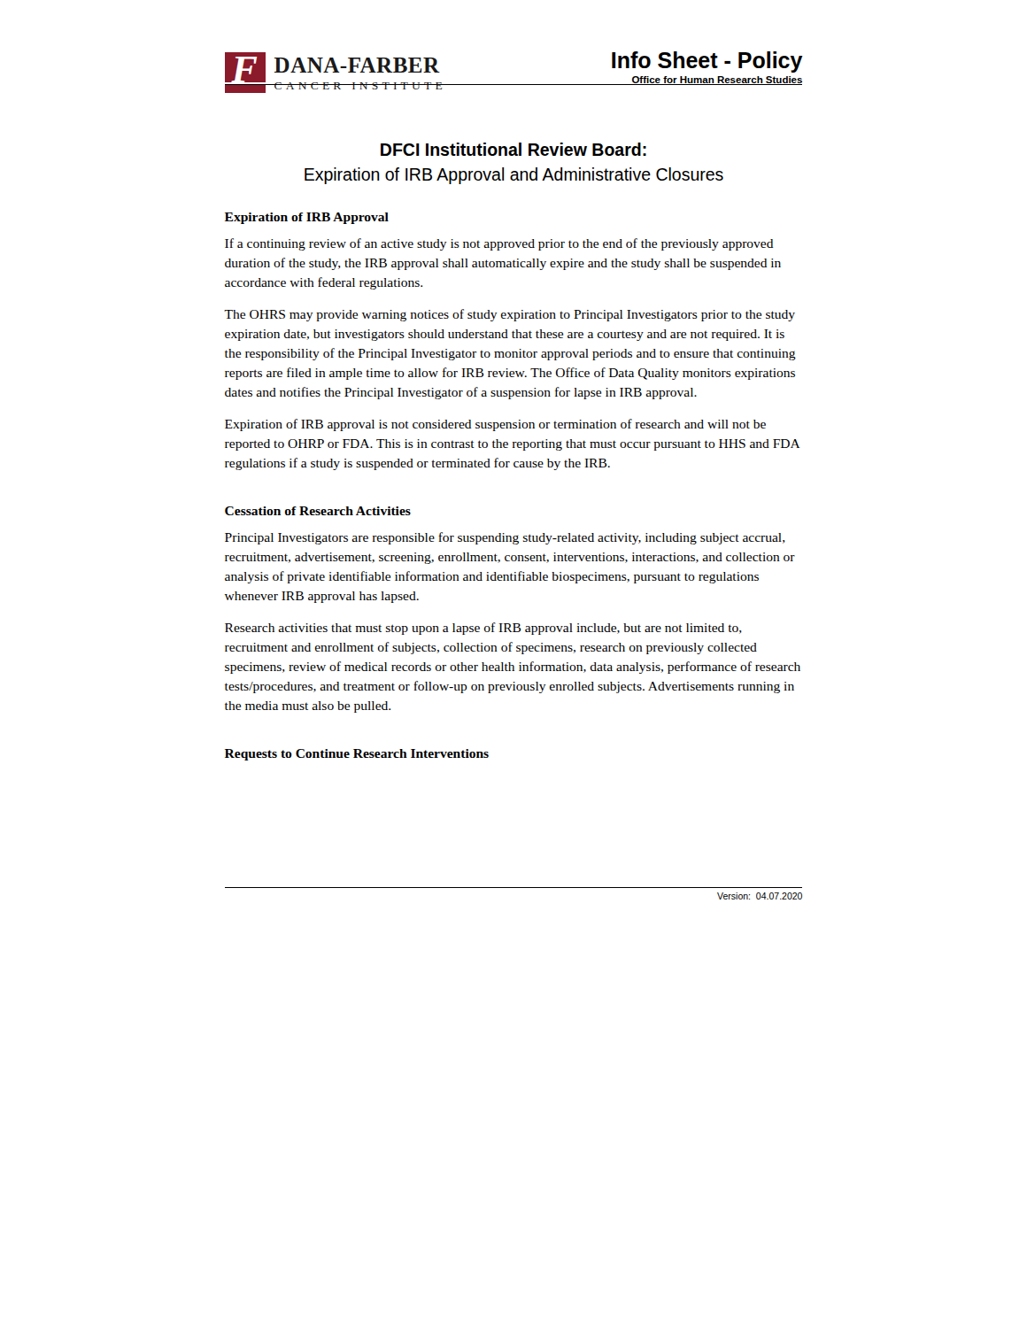DANA-FARBER
CANCER INSTITUTE
Info Sheet - Policy
Office for Human Research Studies
DFCI Institutional Review Board: Expiration of IRB Approval and Administrative Closures
Expiration of IRB Approval
If a continuing review of an active study is not approved prior to the end of the previously approved duration of the study, the IRB approval shall automatically expire and the study shall be suspended in accordance with federal regulations.
The OHRS may provide warning notices of study expiration to Principal Investigators prior to the study expiration date, but investigators should understand that these are a courtesy and are not required. It is the responsibility of the Principal Investigator to monitor approval periods and to ensure that continuing reports are filed in ample time to allow for IRB review. The Office of Data Quality monitors expirations dates and notifies the Principal Investigator of a suspension for lapse in IRB approval.
Expiration of IRB approval is not considered suspension or termination of research and will not be reported to OHRP or FDA. This is in contrast to the reporting that must occur pursuant to HHS and FDA regulations if a study is suspended or terminated for cause by the IRB.
Cessation of Research Activities
Principal Investigators are responsible for suspending study-related activity, including subject accrual, recruitment, advertisement, screening, enrollment, consent, interventions, interactions, and collection or analysis of private identifiable information and identifiable biospecimens, pursuant to regulations whenever IRB approval has lapsed.
Research activities that must stop upon a lapse of IRB approval include, but are not limited to, recruitment and enrollment of subjects, collection of specimens, research on previously collected specimens, review of medical records or other health information, data analysis, performance of research tests/procedures, and treatment or follow-up on previously enrolled subjects. Advertisements running in the media must also be pulled.
Requests to Continue Research Interventions
Version: 04.07.2020